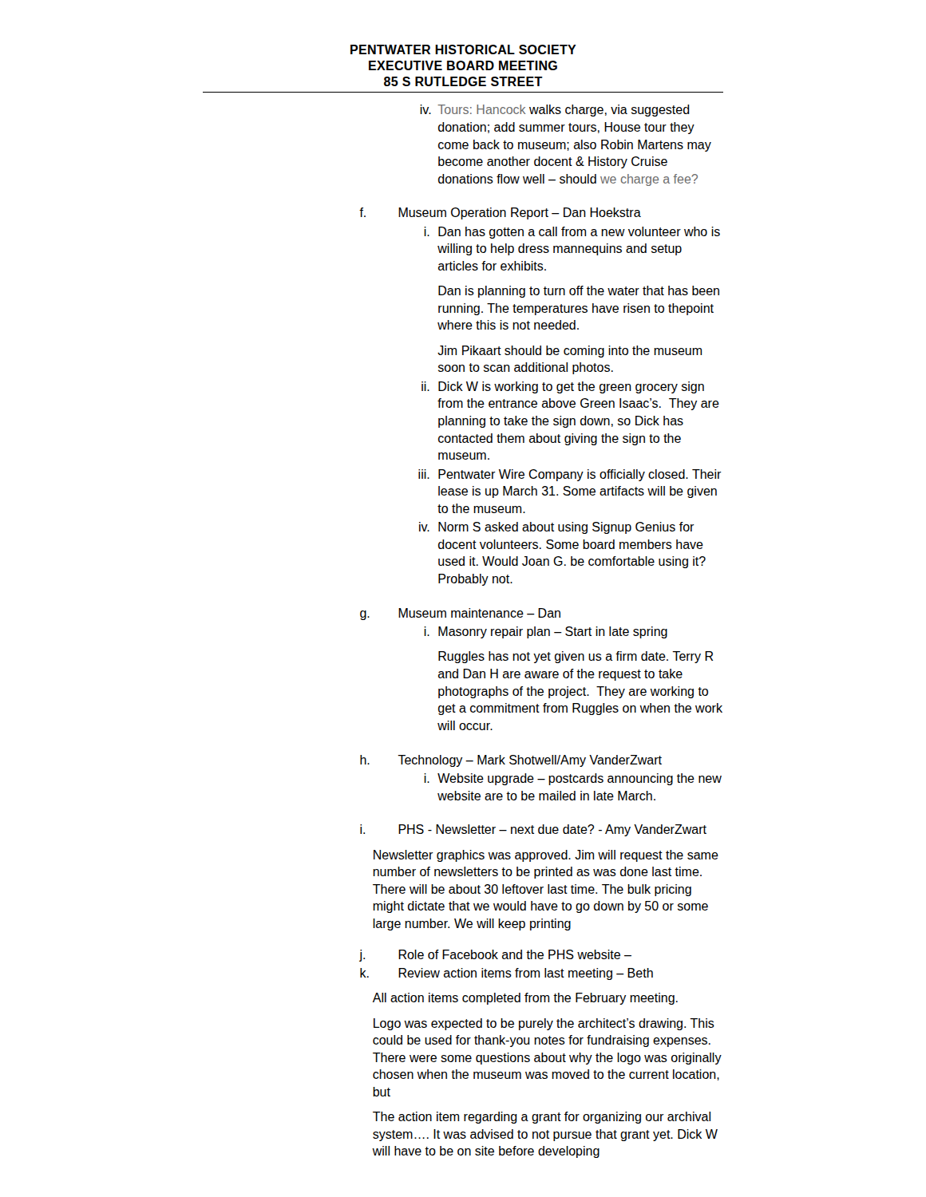PENTWATER HISTORICAL SOCIETY
EXECUTIVE BOARD MEETING
85 S RUTLEDGE STREET
iv. Tours: Hancock walks charge, via suggested donation; add summer tours, House tour they come back to museum; also Robin Martens may become another docent & History Cruise donations flow well – should we charge a fee?
f. Museum Operation Report – Dan Hoekstra
i. Dan has gotten a call from a new volunteer who is willing to help dress mannequins and setup articles for exhibits.
Dan is planning to turn off the water that has been running. The temperatures have risen to thepoint where this is not needed.
Jim Pikaart should be coming into the museum soon to scan additional photos.
ii. Dick W is working to get the green grocery sign from the entrance above Green Isaac’s. They are planning to take the sign down, so Dick has contacted them about giving the sign to the museum.
iii. Pentwater Wire Company is officially closed. Their lease is up March 31. Some artifacts will be given to the museum.
iv. Norm S asked about using Signup Genius for docent volunteers. Some board members have used it. Would Joan G. be comfortable using it? Probably not.
g. Museum maintenance – Dan
i. Masonry repair plan – Start in late spring
Ruggles has not yet given us a firm date. Terry R and Dan H are aware of the request to take photographs of the project. They are working to get a commitment from Ruggles on when the work will occur.
h. Technology – Mark Shotwell/Amy VanderZwart
i. Website upgrade – postcards announcing the new website are to be mailed in late March.
i. PHS - Newsletter – next due date? - Amy VanderZwart
Newsletter graphics was approved. Jim will request the same number of newsletters to be printed as was done last time. There will be about 30 leftover last time. The bulk pricing might dictate that we would have to go down by 50 or some large number. We will keep printing
j. Role of Facebook and the PHS website –
k. Review action items from last meeting – Beth
All action items completed from the February meeting.
Logo was expected to be purely the architect’s drawing. This could be used for thank-you notes for fundraising expenses. There were some questions about why the logo was originally chosen when the museum was moved to the current location, but
The action item regarding a grant for organizing our archival system…. It was advised to not pursue that grant yet. Dick W will have to be on site before developing